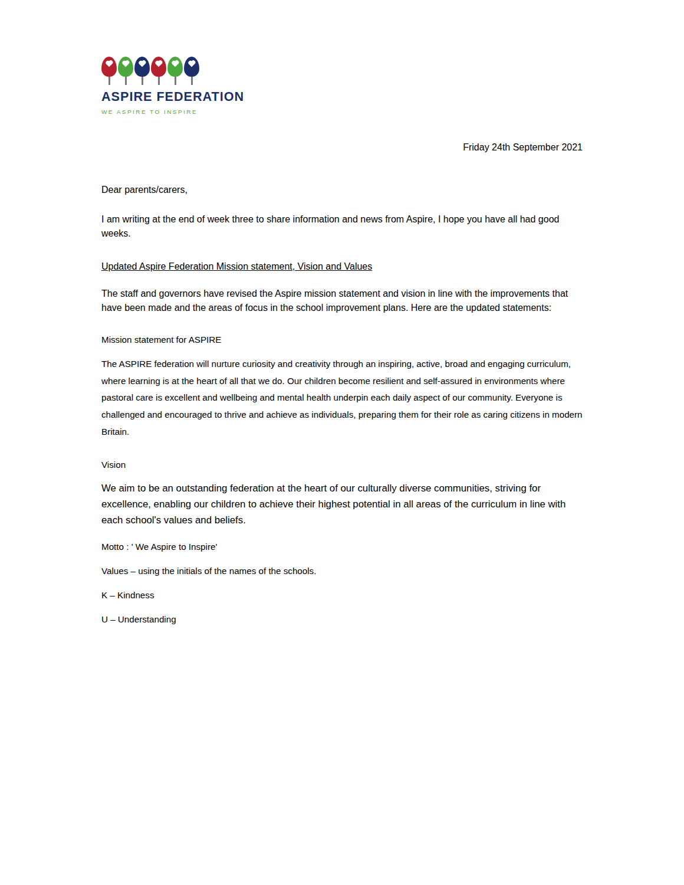ASPIRE FEDERATION
WE ASPIRE TO INSPIRE
Friday 24th September 2021
Dear parents/carers,
I am writing at the end of week three to share information and news from Aspire, I hope you have all had good weeks.
Updated Aspire Federation Mission statement, Vision and Values
The staff and governors have revised the Aspire mission statement and vision in line with the improvements that have been made and the areas of focus in the school improvement plans. Here are the updated statements:
Mission statement for ASPIRE
The ASPIRE federation will nurture curiosity and creativity through an inspiring, active, broad and engaging curriculum, where learning is at the heart of all that we do. Our children become resilient and self-assured in environments where pastoral care is excellent and wellbeing and mental health underpin each daily aspect of our community. Everyone is challenged and encouraged to thrive and achieve as individuals, preparing them for their role as caring citizens in modern Britain.
Vision
We aim to be an outstanding federation at the heart of our culturally diverse communities, striving for excellence, enabling our children to achieve their highest potential in all areas of the curriculum in line with each school's values and beliefs.
Motto : ' We Aspire to Inspire'
Values – using the initials of the names of the schools.
K – Kindness
U – Understanding